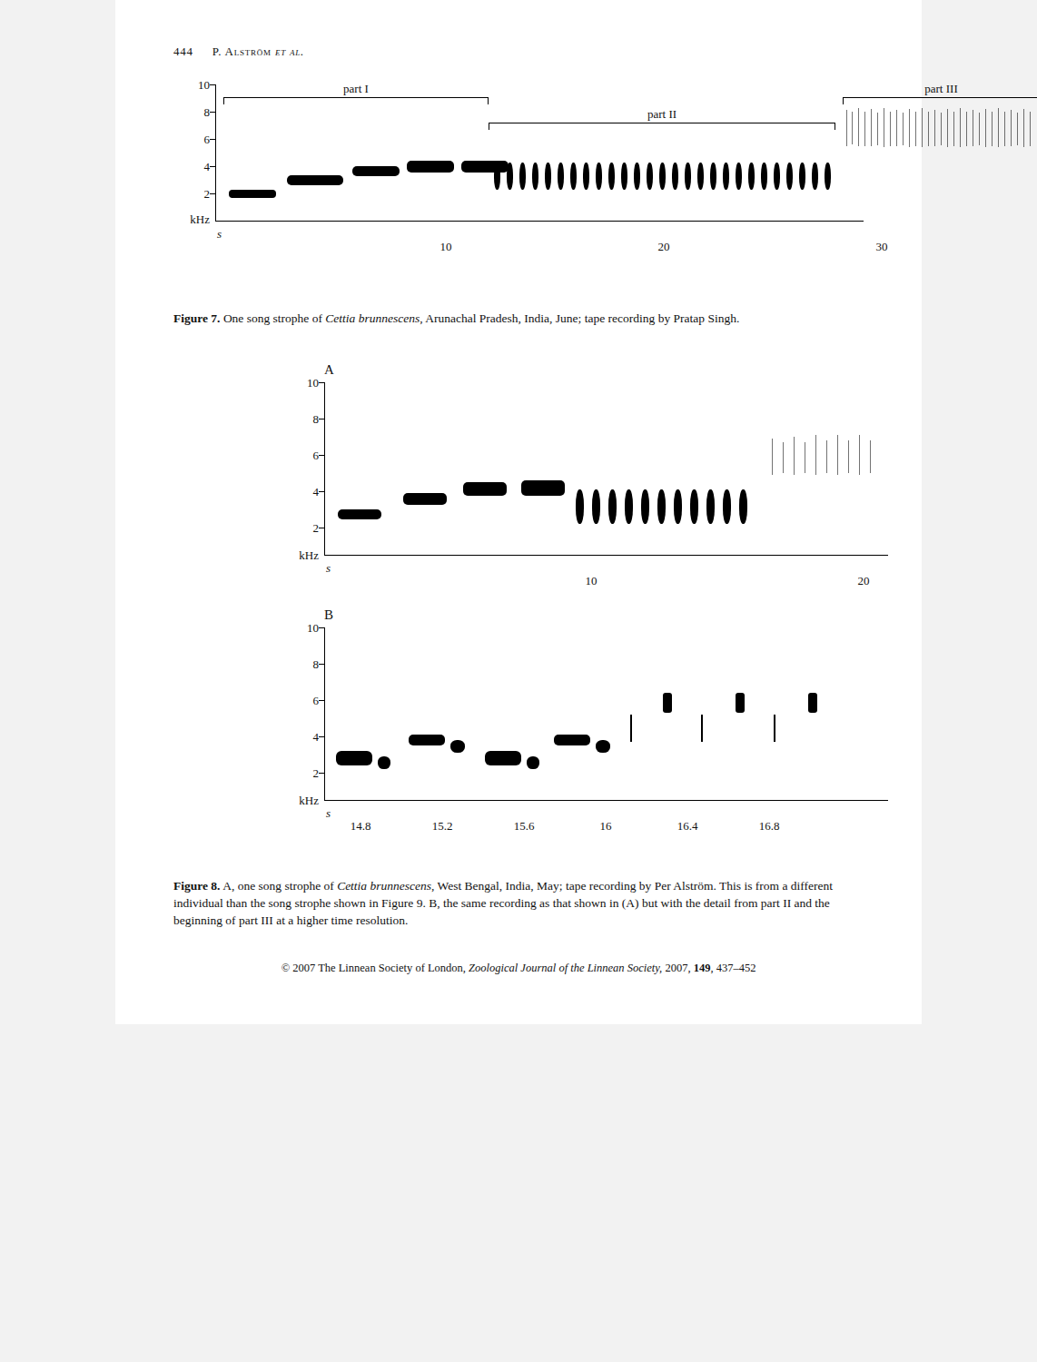444 P. Alström et al.
10
8
6
4
2
kHz
part I
part II
part III
s
10
20
30
Figure 7. One song strophe of Cettia brunnescens, Arunachal Pradesh, India, June; tape recording by Pratap Singh.
A
10
8
6
4
2
kHz
s
10
20
B
10
8
6
4
2
kHz
s
14.8
15.2
15.6
16
16.4
16.8
Figure 8. A, one song strophe of Cettia brunnescens, West Bengal, India, May; tape recording by Per Alström. This is from a different individual than the song strophe shown in Figure 9. B, the same recording as that shown in (A) but with the detail from part II and the beginning of part III at a higher time resolution.
© 2007 The Linnean Society of London, Zoological Journal of the Linnean Society, 2007, 149, 437–452